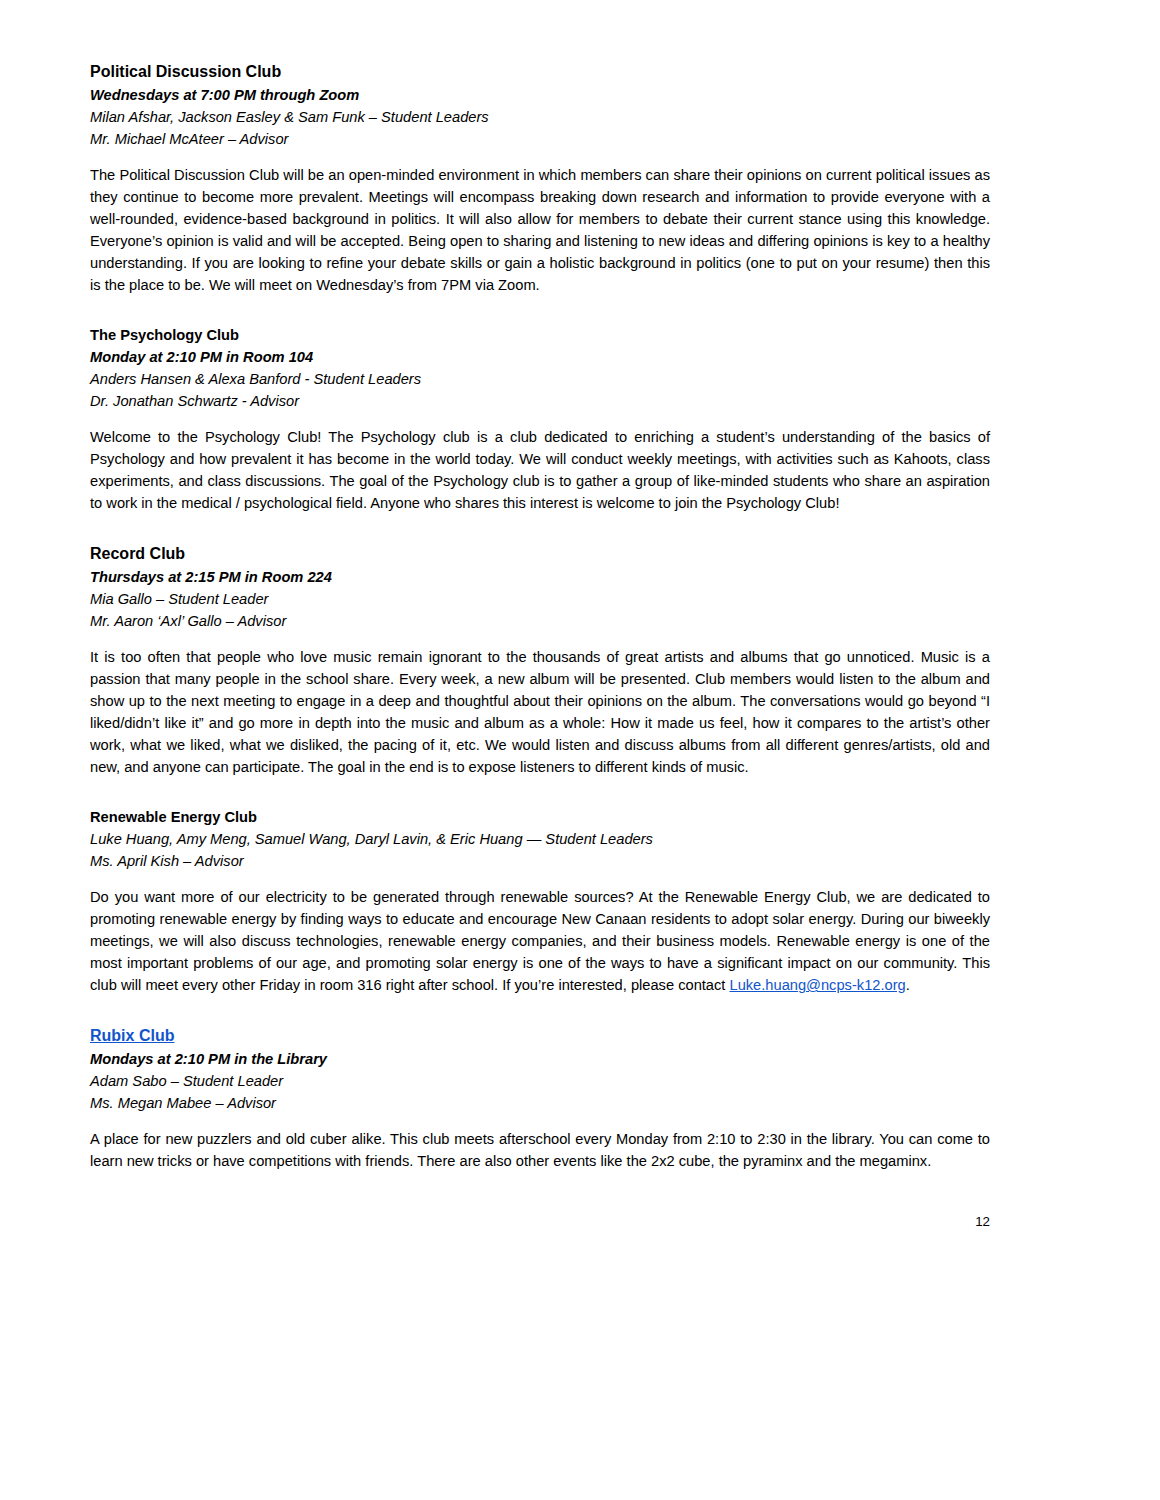Political Discussion Club
Wednesdays at 7:00 PM through Zoom
Milan Afshar, Jackson Easley & Sam Funk – Student Leaders
Mr. Michael McAteer – Advisor
The Political Discussion Club will be an open-minded environment in which members can share their opinions on current political issues as they continue to become more prevalent. Meetings will encompass breaking down research and information to provide everyone with a well-rounded, evidence-based background in politics. It will also allow for members to debate their current stance using this knowledge. Everyone’s opinion is valid and will be accepted. Being open to sharing and listening to new ideas and differing opinions is key to a healthy understanding. If you are looking to refine your debate skills or gain a holistic background in politics (one to put on your resume) then this is the place to be. We will meet on Wednesday’s from 7PM via Zoom.
The Psychology Club
Monday at 2:10 PM in Room 104
Anders Hansen & Alexa Banford - Student Leaders
Dr. Jonathan Schwartz - Advisor
Welcome to the Psychology Club! The Psychology club is a club dedicated to enriching a student’s understanding of the basics of Psychology and how prevalent it has become in the world today. We will conduct weekly meetings, with activities such as Kahoots, class experiments, and class discussions. The goal of the Psychology club is to gather a group of like-minded students who share an aspiration to work in the medical / psychological field. Anyone who shares this interest is welcome to join the Psychology Club!
Record Club
Thursdays at 2:15 PM in Room 224
Mia Gallo – Student Leader
Mr. Aaron ‘Axl’ Gallo – Advisor
It is too often that people who love music remain ignorant to the thousands of great artists and albums that go unnoticed. Music is a passion that many people in the school share. Every week, a new album will be presented. Club members would listen to the album and show up to the next meeting to engage in a deep and thoughtful about their opinions on the album. The conversations would go beyond “I liked/didn’t like it” and go more in depth into the music and album as a whole: How it made us feel, how it compares to the artist’s other work, what we liked, what we disliked, the pacing of it, etc. We would listen and discuss albums from all different genres/artists, old and new, and anyone can participate. The goal in the end is to expose listeners to different kinds of music.
Renewable Energy Club
Luke Huang, Amy Meng, Samuel Wang, Daryl Lavin, & Eric Huang — Student Leaders
Ms. April Kish – Advisor
Do you want more of our electricity to be generated through renewable sources? At the Renewable Energy Club, we are dedicated to promoting renewable energy by finding ways to educate and encourage New Canaan residents to adopt solar energy. During our biweekly meetings, we will also discuss technologies, renewable energy companies, and their business models. Renewable energy is one of the most important problems of our age, and promoting solar energy is one of the ways to have a significant impact on our community. This club will meet every other Friday in room 316 right after school. If you’re interested, please contact Luke.huang@ncps-k12.org.
Rubix Club
Mondays at 2:10 PM in the Library
Adam Sabo – Student Leader
Ms. Megan Mabee – Advisor
A place for new puzzlers and old cuber alike. This club meets afterschool every Monday from 2:10 to 2:30 in the library. You can come to learn new tricks or have competitions with friends. There are also other events like the 2x2 cube, the pyraminx and the megaminx.
12